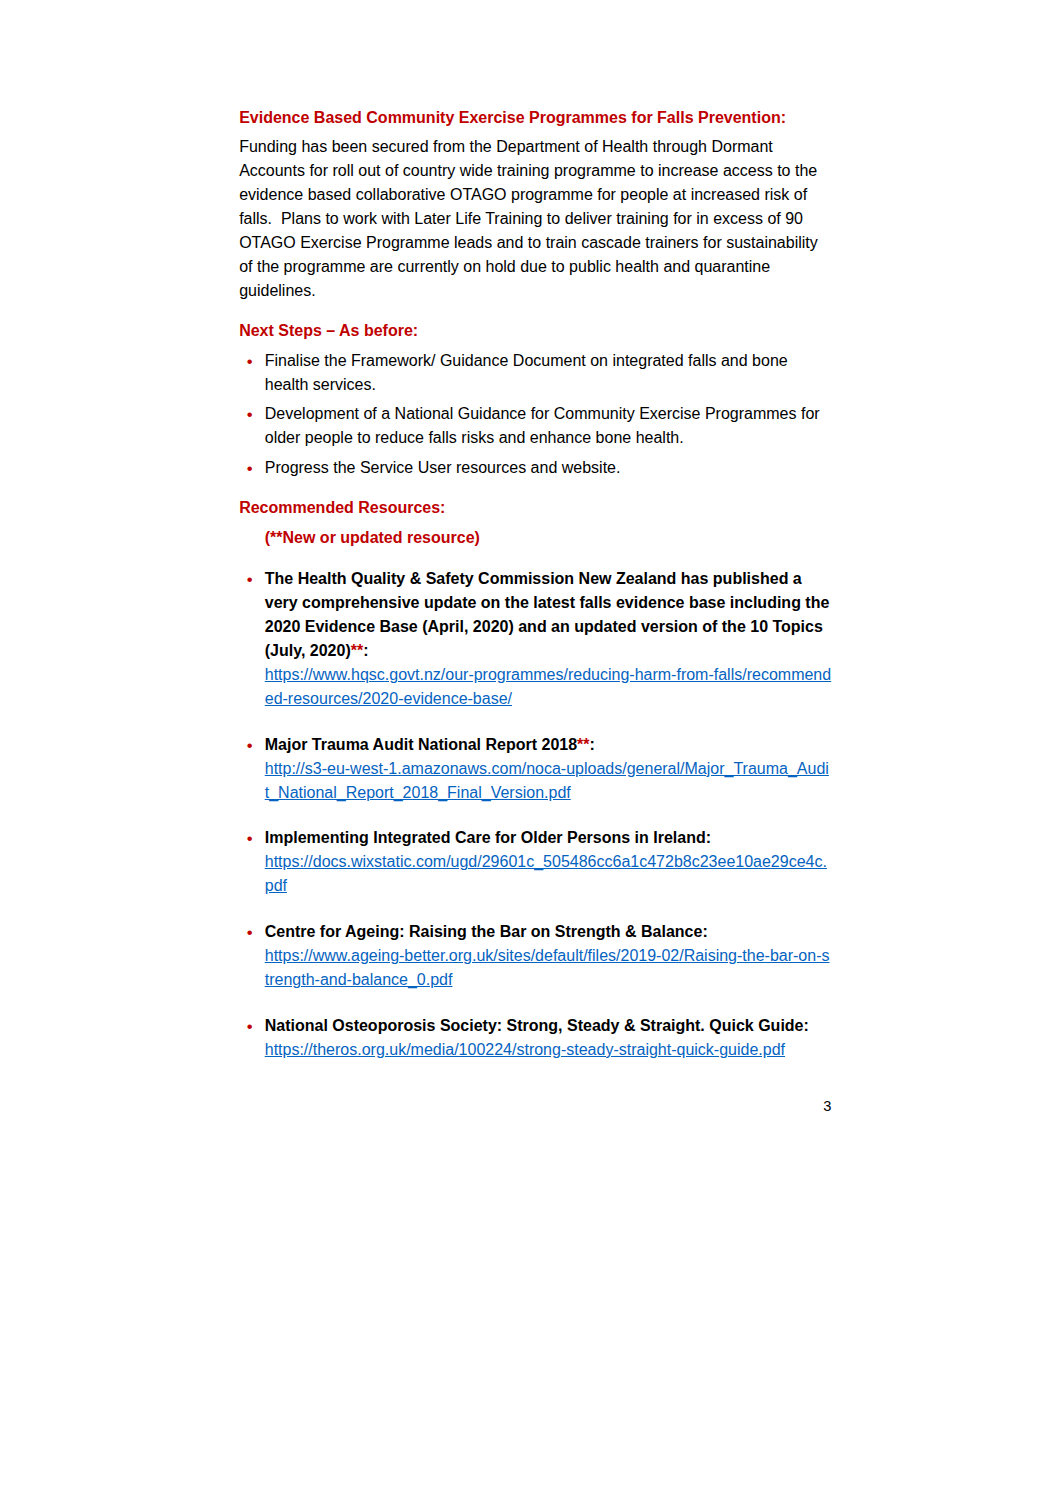Evidence Based Community Exercise Programmes for Falls Prevention:
Funding has been secured from the Department of Health through Dormant Accounts for roll out of country wide training programme to increase access to the evidence based collaborative OTAGO programme for people at increased risk of falls. Plans to work with Later Life Training to deliver training for in excess of 90 OTAGO Exercise Programme leads and to train cascade trainers for sustainability of the programme are currently on hold due to public health and quarantine guidelines.
Next Steps – As before:
Finalise the Framework/ Guidance Document on integrated falls and bone health services.
Development of a National Guidance for Community Exercise Programmes for older people to reduce falls risks and enhance bone health.
Progress the Service User resources and website.
Recommended Resources:
(**New or updated resource)
The Health Quality & Safety Commission New Zealand has published a very comprehensive update on the latest falls evidence base including the 2020 Evidence Base (April, 2020) and an updated version of the 10 Topics (July, 2020)**: https://www.hqsc.govt.nz/our-programmes/reducing-harm-from-falls/recommended-resources/2020-evidence-base/
Major Trauma Audit National Report 2018**: http://s3-eu-west-1.amazonaws.com/noca-uploads/general/Major_Trauma_Audit_National_Report_2018_Final_Version.pdf
Implementing Integrated Care for Older Persons in Ireland: https://docs.wixstatic.com/ugd/29601c_505486cc6a1c472b8c23ee10ae29ce4c.pdf
Centre for Ageing: Raising the Bar on Strength & Balance: https://www.ageing-better.org.uk/sites/default/files/2019-02/Raising-the-bar-on-strength-and-balance_0.pdf
National Osteoporosis Society: Strong, Steady & Straight. Quick Guide: https://theros.org.uk/media/100224/strong-steady-straight-quick-guide.pdf
3